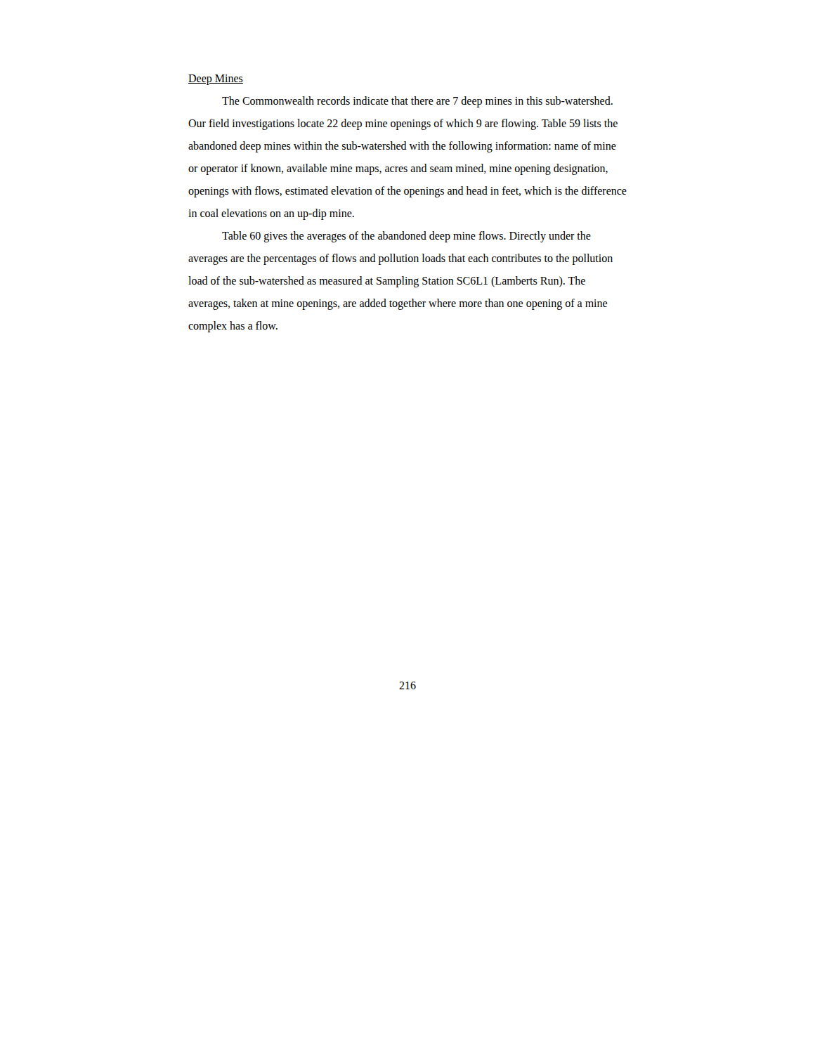Deep Mines
The Commonwealth records indicate that there are 7 deep mines in this sub-watershed. Our field investigations locate 22 deep mine openings of which 9 are flowing. Table 59 lists the abandoned deep mines within the sub-watershed with the following information: name of mine or operator if known, available mine maps, acres and seam mined, mine opening designation, openings with flows, estimated elevation of the openings and head in feet, which is the difference in coal elevations on an up-dip mine.
Table 60 gives the averages of the abandoned deep mine flows. Directly under the averages are the percentages of flows and pollution loads that each contributes to the pollution load of the sub-watershed as measured at Sampling Station SC6L1 (Lamberts Run). The averages, taken at mine openings, are added together where more than one opening of a mine complex has a flow.
216